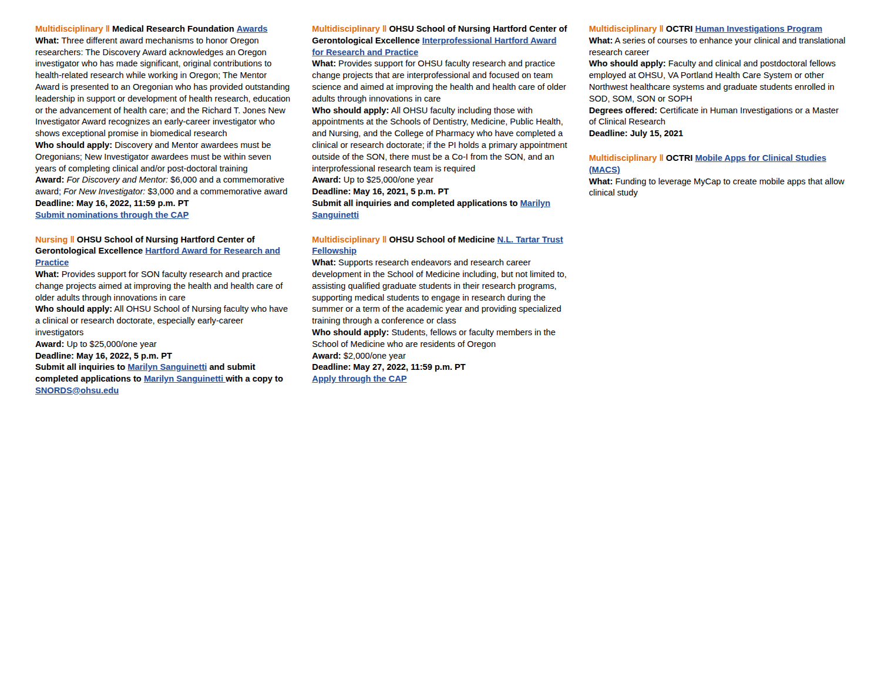Multidisciplinary ‖ Medical Research Foundation Awards
What: Three different award mechanisms to honor Oregon researchers: The Discovery Award acknowledges an Oregon investigator who has made significant, original contributions to health-related research while working in Oregon; The Mentor Award is presented to an Oregonian who has provided outstanding leadership in support or development of health research, education or the advancement of health care; and the Richard T. Jones New Investigator Award recognizes an early-career investigator who shows exceptional promise in biomedical research
Who should apply: Discovery and Mentor awardees must be Oregonians; New Investigator awardees must be within seven years of completing clinical and/or post-doctoral training
Award: For Discovery and Mentor: $6,000 and a commemorative award; For New Investigator: $3,000 and a commemorative award
Deadline: May 16, 2022, 11:59 p.m. PT
Submit nominations through the CAP
Nursing ‖ OHSU School of Nursing Hartford Center of Gerontological Excellence Hartford Award for Research and Practice
What: Provides support for SON faculty research and practice change projects aimed at improving the health and health care of older adults through innovations in care
Who should apply: All OHSU School of Nursing faculty who have a clinical or research doctorate, especially early-career investigators
Award: Up to $25,000/one year
Deadline: May 16, 2022, 5 p.m. PT
Submit all inquiries to Marilyn Sanguinetti and submit completed applications to Marilyn Sanguinetti with a copy to SNORDS@ohsu.edu
Multidisciplinary ‖ OHSU School of Nursing Hartford Center of Gerontological Excellence Interprofessional Hartford Award for Research and Practice
What: Provides support for OHSU faculty research and practice change projects that are interprofessional and focused on team science and aimed at improving the health and health care of older adults through innovations in care
Who should apply: All OHSU faculty including those with appointments at the Schools of Dentistry, Medicine, Public Health, and Nursing, and the College of Pharmacy who have completed a clinical or research doctorate; if the PI holds a primary appointment outside of the SON, there must be a Co-I from the SON, and an interprofessional research team is required
Award: Up to $25,000/one year
Deadline: May 16, 2021, 5 p.m. PT
Submit all inquiries and completed applications to Marilyn Sanguinetti
Multidisciplinary ‖ OHSU School of Medicine N.L. Tartar Trust Fellowship
What: Supports research endeavors and research career development in the School of Medicine including, but not limited to, assisting qualified graduate students in their research programs, supporting medical students to engage in research during the summer or a term of the academic year and providing specialized training through a conference or class
Who should apply: Students, fellows or faculty members in the School of Medicine who are residents of Oregon
Award: $2,000/one year
Deadline: May 27, 2022, 11:59 p.m. PT
Apply through the CAP
Multidisciplinary ‖ OCTRI Human Investigations Program
What: A series of courses to enhance your clinical and translational research career
Who should apply: Faculty and clinical and postdoctoral fellows employed at OHSU, VA Portland Health Care System or other Northwest healthcare systems and graduate students enrolled in SOD, SOM, SON or SOPH
Degrees offered: Certificate in Human Investigations or a Master of Clinical Research
Deadline: July 15, 2021
Multidisciplinary ‖ OCTRI Mobile Apps for Clinical Studies (MACS)
What: Funding to leverage MyCap to create mobile apps that allow clinical study